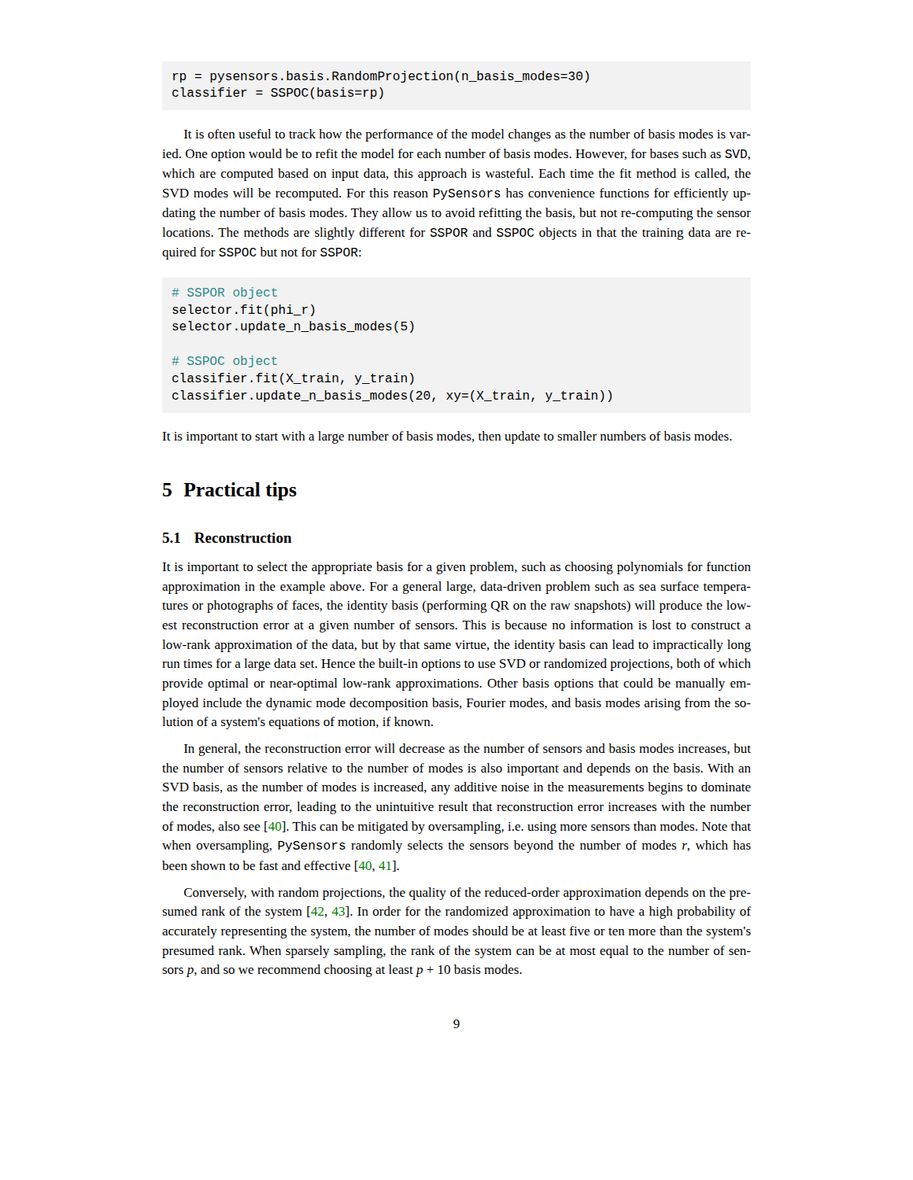rp = pysensors.basis.RandomProjection(n_basis_modes=30)
classifier = SSPOC(basis=rp)
It is often useful to track how the performance of the model changes as the number of basis modes is varied. One option would be to refit the model for each number of basis modes. However, for bases such as SVD, which are computed based on input data, this approach is wasteful. Each time the fit method is called, the SVD modes will be recomputed. For this reason PySensors has convenience functions for efficiently updating the number of basis modes. They allow us to avoid refitting the basis, but not re-computing the sensor locations. The methods are slightly different for SSPOR and SSPOC objects in that the training data are required for SSPOC but not for SSPOR:
# SSPOR object
selector.fit(phi_r)
selector.update_n_basis_modes(5)

# SSPOC object
classifier.fit(X_train, y_train)
classifier.update_n_basis_modes(20, xy=(X_train, y_train))
It is important to start with a large number of basis modes, then update to smaller numbers of basis modes.
5 Practical tips
5.1 Reconstruction
It is important to select the appropriate basis for a given problem, such as choosing polynomials for function approximation in the example above. For a general large, data-driven problem such as sea surface temperatures or photographs of faces, the identity basis (performing QR on the raw snapshots) will produce the lowest reconstruction error at a given number of sensors. This is because no information is lost to construct a low-rank approximation of the data, but by that same virtue, the identity basis can lead to impractically long run times for a large data set. Hence the built-in options to use SVD or randomized projections, both of which provide optimal or near-optimal low-rank approximations. Other basis options that could be manually employed include the dynamic mode decomposition basis, Fourier modes, and basis modes arising from the solution of a system's equations of motion, if known.
In general, the reconstruction error will decrease as the number of sensors and basis modes increases, but the number of sensors relative to the number of modes is also important and depends on the basis. With an SVD basis, as the number of modes is increased, any additive noise in the measurements begins to dominate the reconstruction error, leading to the unintuitive result that reconstruction error increases with the number of modes, also see [40]. This can be mitigated by oversampling, i.e. using more sensors than modes. Note that when oversampling, PySensors randomly selects the sensors beyond the number of modes r, which has been shown to be fast and effective [40, 41].
Conversely, with random projections, the quality of the reduced-order approximation depends on the presumed rank of the system [42, 43]. In order for the randomized approximation to have a high probability of accurately representing the system, the number of modes should be at least five or ten more than the system's presumed rank. When sparsely sampling, the rank of the system can be at most equal to the number of sensors p, and so we recommend choosing at least p + 10 basis modes.
9